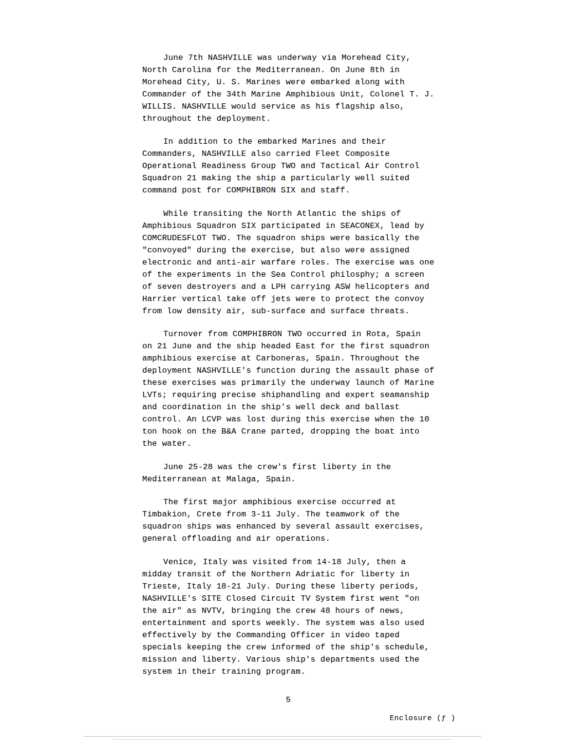June 7th NASHVILLE was underway via Morehead City, North Carolina for the Mediterranean. On June 8th in Morehead City, U. S. Marines were embarked along with Commander of the 34th Marine Amphibious Unit, Colonel T. J. WILLIS. NASHVILLE would service as his flagship also, throughout the deployment.
In addition to the embarked Marines and their Commanders, NASHVILLE also carried Fleet Composite Operational Readiness Group TWO and Tactical Air Control Squadron 21 making the ship a particularly well suited command post for COMPHIBRON SIX and staff.
While transiting the North Atlantic the ships of Amphibious Squadron SIX participated in SEACONEX, lead by COMCRUDESFLOT TWO. The squadron ships were basically the "convoyed" during the exercise, but also were assigned electronic and anti-air warfare roles. The exercise was one of the experiments in the Sea Control philosphy; a screen of seven destroyers and a LPH carrying ASW helicopters and Harrier vertical take off jets were to protect the convoy from low density air, sub-surface and surface threats.
Turnover from COMPHIBRON TWO occurred in Rota, Spain on 21 June and the ship headed East for the first squadron amphibious exercise at Carboneras, Spain. Throughout the deployment NASHVILLE's function during the assault phase of these exercises was primarily the underway launch of Marine LVTs; requiring precise shiphandling and expert seamanship and coordination in the ship's well deck and ballast control. An LCVP was lost during this exercise when the 10 ton hook on the B&A Crane parted, dropping the boat into the water.
June 25-28 was the crew's first liberty in the Mediterranean at Malaga, Spain.
The first major amphibious exercise occurred at Timbakion, Crete from 3-11 July. The teamwork of the squadron ships was enhanced by several assault exercises, general offloading and air operations.
Venice, Italy was visited from 14-18 July, then a midday transit of the Northern Adriatic for liberty in Trieste, Italy 18-21 July. During these liberty periods, NASHVILLE's SITE Closed Circuit TV System first went "on the air" as NVTV, bringing the crew 48 hours of news, entertainment and sports weekly. The system was also used effectively by the Commanding Officer in video taped specials keeping the crew informed of the ship's schedule, mission and liberty. Various ship's departments used the system in their training program.
5
Enclosure (ƒ )